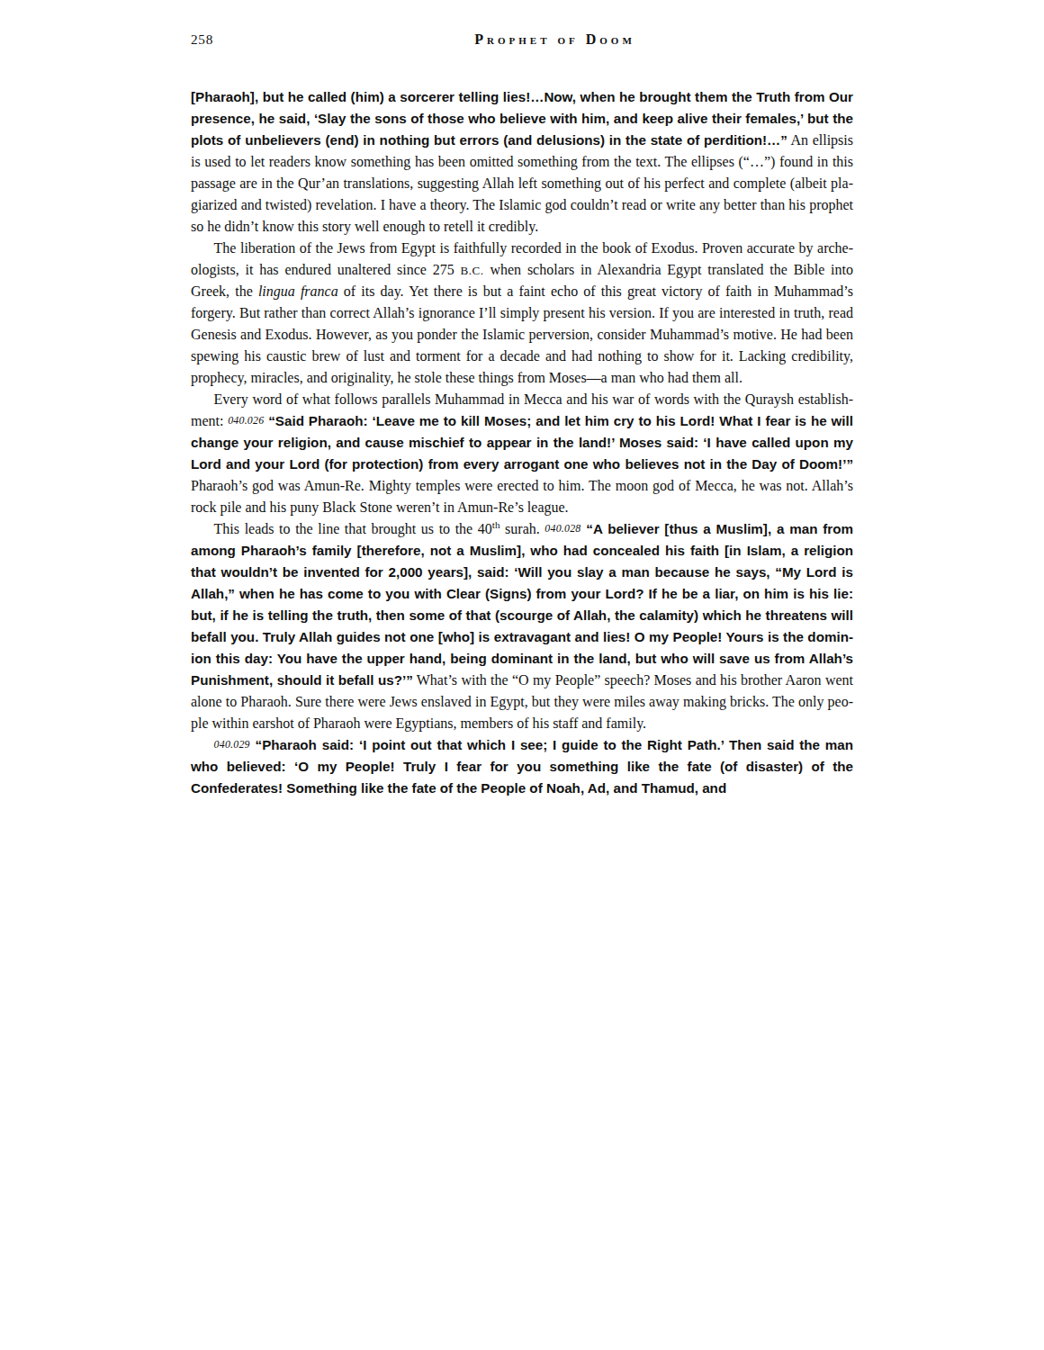258
Prophet of Doom
[Pharaoh], but he called (him) a sorcerer telling lies!…Now, when he brought them the Truth from Our presence, he said, ‘Slay the sons of those who believe with him, and keep alive their females,’ but the plots of unbelievers (end) in nothing but errors (and delusions) in the state of perdition!…” An ellipsis is used to let readers know something has been omitted something from the text. The ellipses (“…”) found in this passage are in the Qur’an translations, suggesting Allah left something out of his perfect and complete (albeit plagiarized and twisted) revelation. I have a theory. The Islamic god couldn’t read or write any better than his prophet so he didn’t know this story well enough to retell it credibly.
The liberation of the Jews from Egypt is faithfully recorded in the book of Exodus. Proven accurate by archeologists, it has endured unaltered since 275 B.C. when scholars in Alexandria Egypt translated the Bible into Greek, the lingua franca of its day. Yet there is but a faint echo of this great victory of faith in Muhammad’s forgery. But rather than correct Allah’s ignorance I’ll simply present his version. If you are interested in truth, read Genesis and Exodus. However, as you ponder the Islamic perversion, consider Muhammad’s motive. He had been spewing his caustic brew of lust and torment for a decade and had nothing to show for it. Lacking credibility, prophecy, miracles, and originality, he stole these things from Moses—a man who had them all.
Every word of what follows parallels Muhammad in Mecca and his war of words with the Quraysh establishment: 040.026 “Said Pharaoh: ‘Leave me to kill Moses; and let him cry to his Lord! What I fear is he will change your religion, and cause mischief to appear in the land!’ Moses said: ‘I have called upon my Lord and your Lord (for protection) from every arrogant one who believes not in the Day of Doom!’” Pharaoh’s god was Amun-Re. Mighty temples were erected to him. The moon god of Mecca, he was not. Allah’s rock pile and his puny Black Stone weren’t in Amun-Re’s league.
This leads to the line that brought us to the 40th surah. 040.028 “A believer [thus a Muslim], a man from among Pharaoh’s family [therefore, not a Muslim], who had concealed his faith [in Islam, a religion that wouldn’t be invented for 2,000 years], said: ‘Will you slay a man because he says, “My Lord is Allah,” when he has come to you with Clear (Signs) from your Lord? If he be a liar, on him is his lie: but, if he is telling the truth, then some of that (scourge of Allah, the calamity) which he threatens will befall you. Truly Allah guides not one [who] is extravagant and lies! O my People! Yours is the dominion this day: You have the upper hand, being dominant in the land, but who will save us from Allah’s Punishment, should it befall us?’” What’s with the “O my People” speech? Moses and his brother Aaron went alone to Pharaoh. Sure there were Jews enslaved in Egypt, but they were miles away making bricks. The only people within earshot of Pharaoh were Egyptians, members of his staff and family.
040.029 “Pharaoh said: ‘I point out that which I see; I guide to the Right Path.’ Then said the man who believed: ‘O my People! Truly I fear for you something like the fate (of disaster) of the Confederates! Something like the fate of the People of Noah, Ad, and Thamud, and